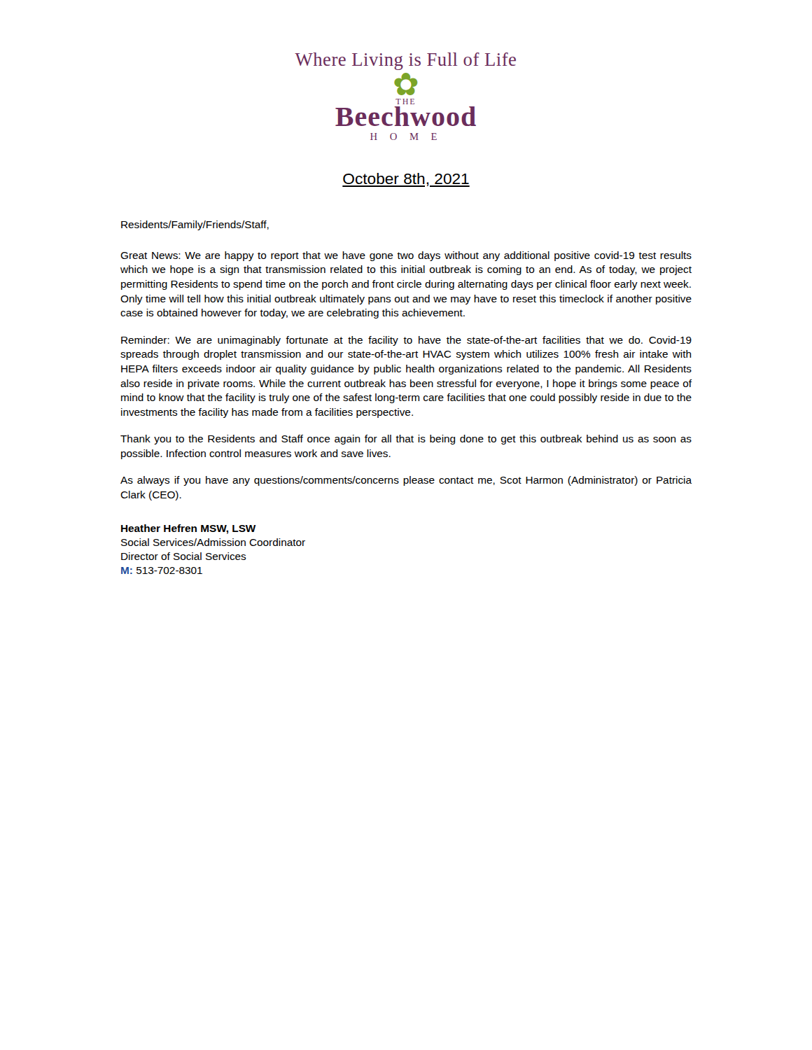Where Living is Full of Life
✿
THE
Beechwood
H O M E
October 8th, 2021
Residents/Family/Friends/Staff,
Great News: We are happy to report that we have gone two days without any additional positive covid-19 test results which we hope is a sign that transmission related to this initial outbreak is coming to an end. As of today, we project permitting Residents to spend time on the porch and front circle during alternating days per clinical floor early next week. Only time will tell how this initial outbreak ultimately pans out and we may have to reset this timeclock if another positive case is obtained however for today, we are celebrating this achievement.
Reminder: We are unimaginably fortunate at the facility to have the state-of-the-art facilities that we do. Covid-19 spreads through droplet transmission and our state-of-the-art HVAC system which utilizes 100% fresh air intake with HEPA filters exceeds indoor air quality guidance by public health organizations related to the pandemic. All Residents also reside in private rooms. While the current outbreak has been stressful for everyone, I hope it brings some peace of mind to know that the facility is truly one of the safest long-term care facilities that one could possibly reside in due to the investments the facility has made from a facilities perspective.
Thank you to the Residents and Staff once again for all that is being done to get this outbreak behind us as soon as possible. Infection control measures work and save lives.
As always if you have any questions/comments/concerns please contact me, Scot Harmon (Administrator) or Patricia Clark (CEO).
Heather Hefren MSW, LSW
Social Services/Admission Coordinator
Director of Social Services
M: 513-702-8301